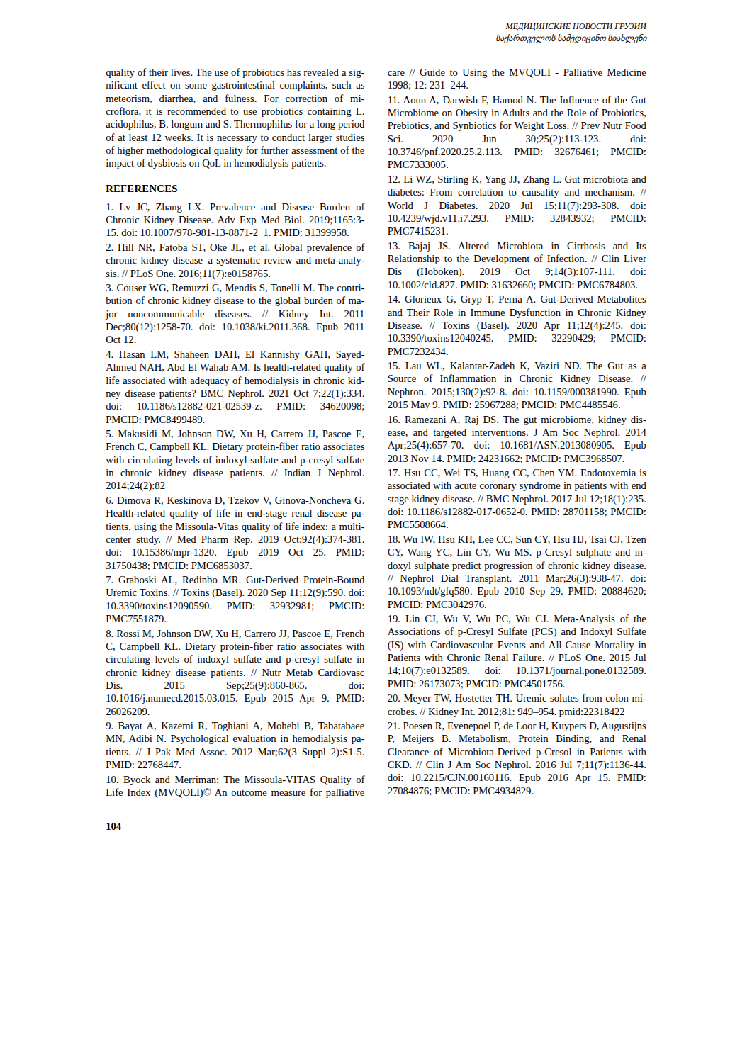МЕДИЦИНСКИЕ НОВОСТИ ГРУЗИИ
საქართველოს სამედიცინო სიახლენი
quality of their lives. The use of probiotics has revealed a significant effect on some gastrointestinal complaints, such as meteorism, diarrhea, and fulness. For correction of microflora, it is recommended to use probiotics containing L. acidophilus, B. longum and S. Thermophilus for a long period of at least 12 weeks. It is necessary to conduct larger studies of higher methodological quality for further assessment of the impact of dysbiosis on QoL in hemodialysis patients.
References
1. Lv JC, Zhang LX. Prevalence and Disease Burden of Chronic Kidney Disease. Adv Exp Med Biol. 2019;1165:3-15. doi: 10.1007/978-981-13-8871-2_1. PMID: 31399958.
2. Hill NR, Fatoba ST, Oke JL, et al. Global prevalence of chronic kidney disease–a systematic review and meta-analysis. // PLoS One. 2016;11(7):e0158765.
3. Couser WG, Remuzzi G, Mendis S, Tonelli M. The contribution of chronic kidney disease to the global burden of major noncommunicable diseases. // Kidney Int. 2011 Dec;80(12):1258-70. doi: 10.1038/ki.2011.368. Epub 2011 Oct 12.
4. Hasan LM, Shaheen DAH, El Kannishy GAH, Sayed-Ahmed NAH, Abd El Wahab AM. Is health-related quality of life associated with adequacy of hemodialysis in chronic kidney disease patients? BMC Nephrol. 2021 Oct 7;22(1):334. doi: 10.1186/s12882-021-02539-z. PMID: 34620098; PMCID: PMC8499489.
5. Makusidi M, Johnson DW, Xu H, Carrero JJ, Pascoe E, French C, Campbell KL. Dietary protein-fiber ratio associates with circulating levels of indoxyl sulfate and p-cresyl sulfate in chronic kidney disease patients. // Indian J Nephrol. 2014;24(2):82
6. Dimova R, Keskinova D, Tzekov V, Ginova-Noncheva G. Health-related quality of life in end-stage renal disease patients, using the Missoula-Vitas quality of life index: a multicenter study. // Med Pharm Rep. 2019 Oct;92(4):374-381. doi: 10.15386/mpr-1320. Epub 2019 Oct 25. PMID: 31750438; PMCID: PMC6853037.
7. Graboski AL, Redinbo MR. Gut-Derived Protein-Bound Uremic Toxins. // Toxins (Basel). 2020 Sep 11;12(9):590. doi: 10.3390/toxins12090590. PMID: 32932981; PMCID: PMC7551879.
8. Rossi M, Johnson DW, Xu H, Carrero JJ, Pascoe E, French C, Campbell KL. Dietary protein-fiber ratio associates with circulating levels of indoxyl sulfate and p-cresyl sulfate in chronic kidney disease patients. // Nutr Metab Cardiovasc Dis. 2015 Sep;25(9):860-865. doi: 10.1016/j.numecd.2015.03.015. Epub 2015 Apr 9. PMID: 26026209.
9. Bayat A, Kazemi R, Toghiani A, Mohebi B, Tabatabaee MN, Adibi N. Psychological evaluation in hemodialysis patients. // J Pak Med Assoc. 2012 Mar;62(3 Suppl 2):S1-5. PMID: 22768447.
10. Byock and Merriman: The Missoula-VITAS Quality of Life Index (MVQOLI)© An outcome measure for palliative care // Guide to Using the MVQOLI - Palliative Medicine 1998; 12: 231–244.
11. Aoun A, Darwish F, Hamod N. The Influence of the Gut Microbiome on Obesity in Adults and the Role of Probiotics, Prebiotics, and Synbiotics for Weight Loss. // Prev Nutr Food Sci. 2020 Jun 30;25(2):113-123. doi: 10.3746/pnf.2020.25.2.113. PMID: 32676461; PMCID: PMC7333005.
12. Li WZ, Stirling K, Yang JJ, Zhang L. Gut microbiota and diabetes: From correlation to causality and mechanism. // World J Diabetes. 2020 Jul 15;11(7):293-308. doi: 10.4239/wjd.v11.i7.293. PMID: 32843932; PMCID: PMC7415231.
13. Bajaj JS. Altered Microbiota in Cirrhosis and Its Relationship to the Development of Infection. // Clin Liver Dis (Hoboken). 2019 Oct 9;14(3):107-111. doi: 10.1002/cld.827. PMID: 31632660; PMCID: PMC6784803.
14. Glorieux G, Gryp T, Perna A. Gut-Derived Metabolites and Their Role in Immune Dysfunction in Chronic Kidney Disease. // Toxins (Basel). 2020 Apr 11;12(4):245. doi: 10.3390/toxins12040245. PMID: 32290429; PMCID: PMC7232434.
15. Lau WL, Kalantar-Zadeh K, Vaziri ND. The Gut as a Source of Inflammation in Chronic Kidney Disease. // Nephron. 2015;130(2):92-8. doi: 10.1159/000381990. Epub 2015 May 9. PMID: 25967288; PMCID: PMC4485546.
16. Ramezani A, Raj DS. The gut microbiome, kidney disease, and targeted interventions. J Am Soc Nephrol. 2014 Apr;25(4):657-70. doi: 10.1681/ASN.2013080905. Epub 2013 Nov 14. PMID: 24231662; PMCID: PMC3968507.
17. Hsu CC, Wei TS, Huang CC, Chen YM. Endotoxemia is associated with acute coronary syndrome in patients with end stage kidney disease. // BMC Nephrol. 2017 Jul 12;18(1):235. doi: 10.1186/s12882-017-0652-0. PMID: 28701158; PMCID: PMC5508664.
18. Wu IW, Hsu KH, Lee CC, Sun CY, Hsu HJ, Tsai CJ, Tzen CY, Wang YC, Lin CY, Wu MS. p-Cresyl sulphate and indoxyl sulphate predict progression of chronic kidney disease. // Nephrol Dial Transplant. 2011 Mar;26(3):938-47. doi: 10.1093/ndt/gfq580. Epub 2010 Sep 29. PMID: 20884620; PMCID: PMC3042976.
19. Lin CJ, Wu V, Wu PC, Wu CJ. Meta-Analysis of the Associations of p-Cresyl Sulfate (PCS) and Indoxyl Sulfate (IS) with Cardiovascular Events and All-Cause Mortality in Patients with Chronic Renal Failure. // PLoS One. 2015 Jul 14;10(7):e0132589. doi: 10.1371/journal.pone.0132589. PMID: 26173073; PMCID: PMC4501756.
20. Meyer TW, Hostetter TH. Uremic solutes from colon microbes. // Kidney Int. 2012;81: 949–954. pmid:22318422
21. Poesen R, Evenepoel P, de Loor H, Kuypers D, Augustijns P, Meijers B. Metabolism, Protein Binding, and Renal Clearance of Microbiota-Derived p-Cresol in Patients with CKD. // Clin J Am Soc Nephrol. 2016 Jul 7;11(7):1136-44. doi: 10.2215/CJN.00160116. Epub 2016 Apr 15. PMID: 27084876; PMCID: PMC4934829.
104